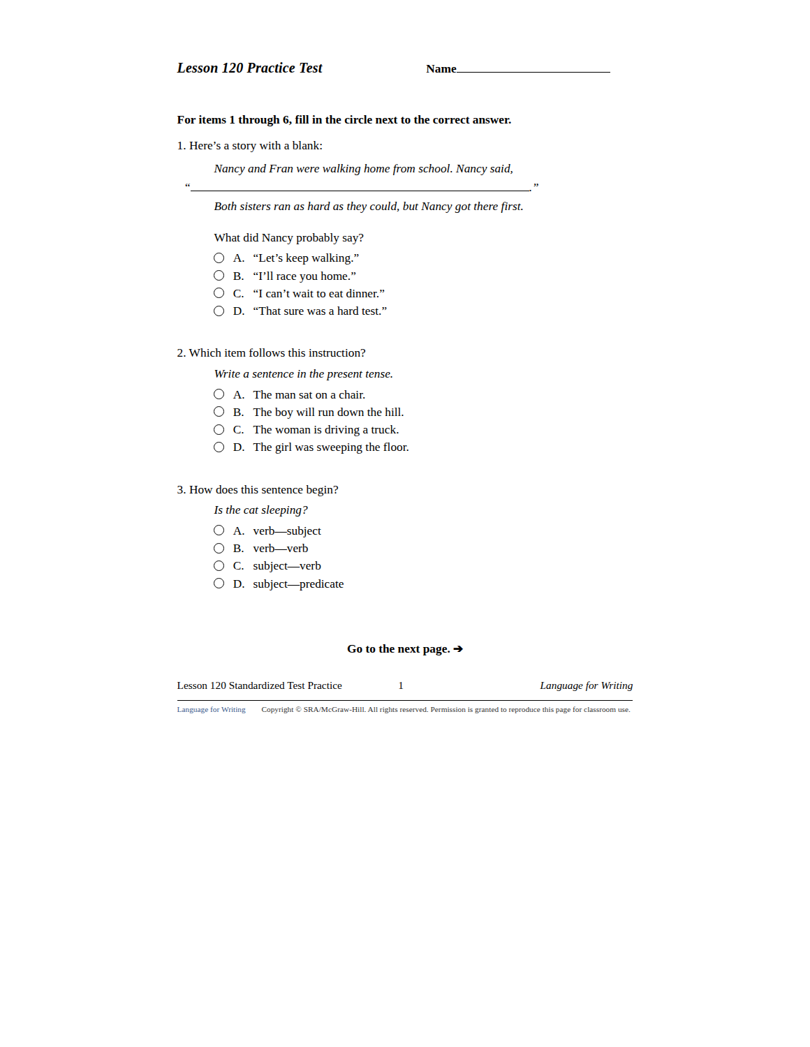Lesson 120 Practice Test
Name
For items 1 through 6, fill in the circle next to the correct answer.
1. Here’s a story with a blank:
Nancy and Fran were walking home from school. Nancy said,
“ .”
Both sisters ran as hard as they could, but Nancy got there first.
What did Nancy probably say?
A.“Let’s keep walking.”
B.“I’ll race you home.”
C.“I can’t wait to eat dinner.”
D.“That sure was a hard test.”
2. Which item follows this instruction?
Write a sentence in the present tense.
A. The man sat on a chair.
B. The boy will run down the hill.
C. The woman is driving a truck.
D. The girl was sweeping the floor.
3. How does this sentence begin?
Is the cat sleeping?
A. verb—subject
B. verb—verb
C. subject—verb
D. subject—predicate
Go to the next page. ➔
Lesson 120 Standardized Test Practice
1
Language for Writing
Language for Writing
Copyright © SRA/McGraw-Hill. All rights reserved. Permission is granted to reproduce this page for classroom use.